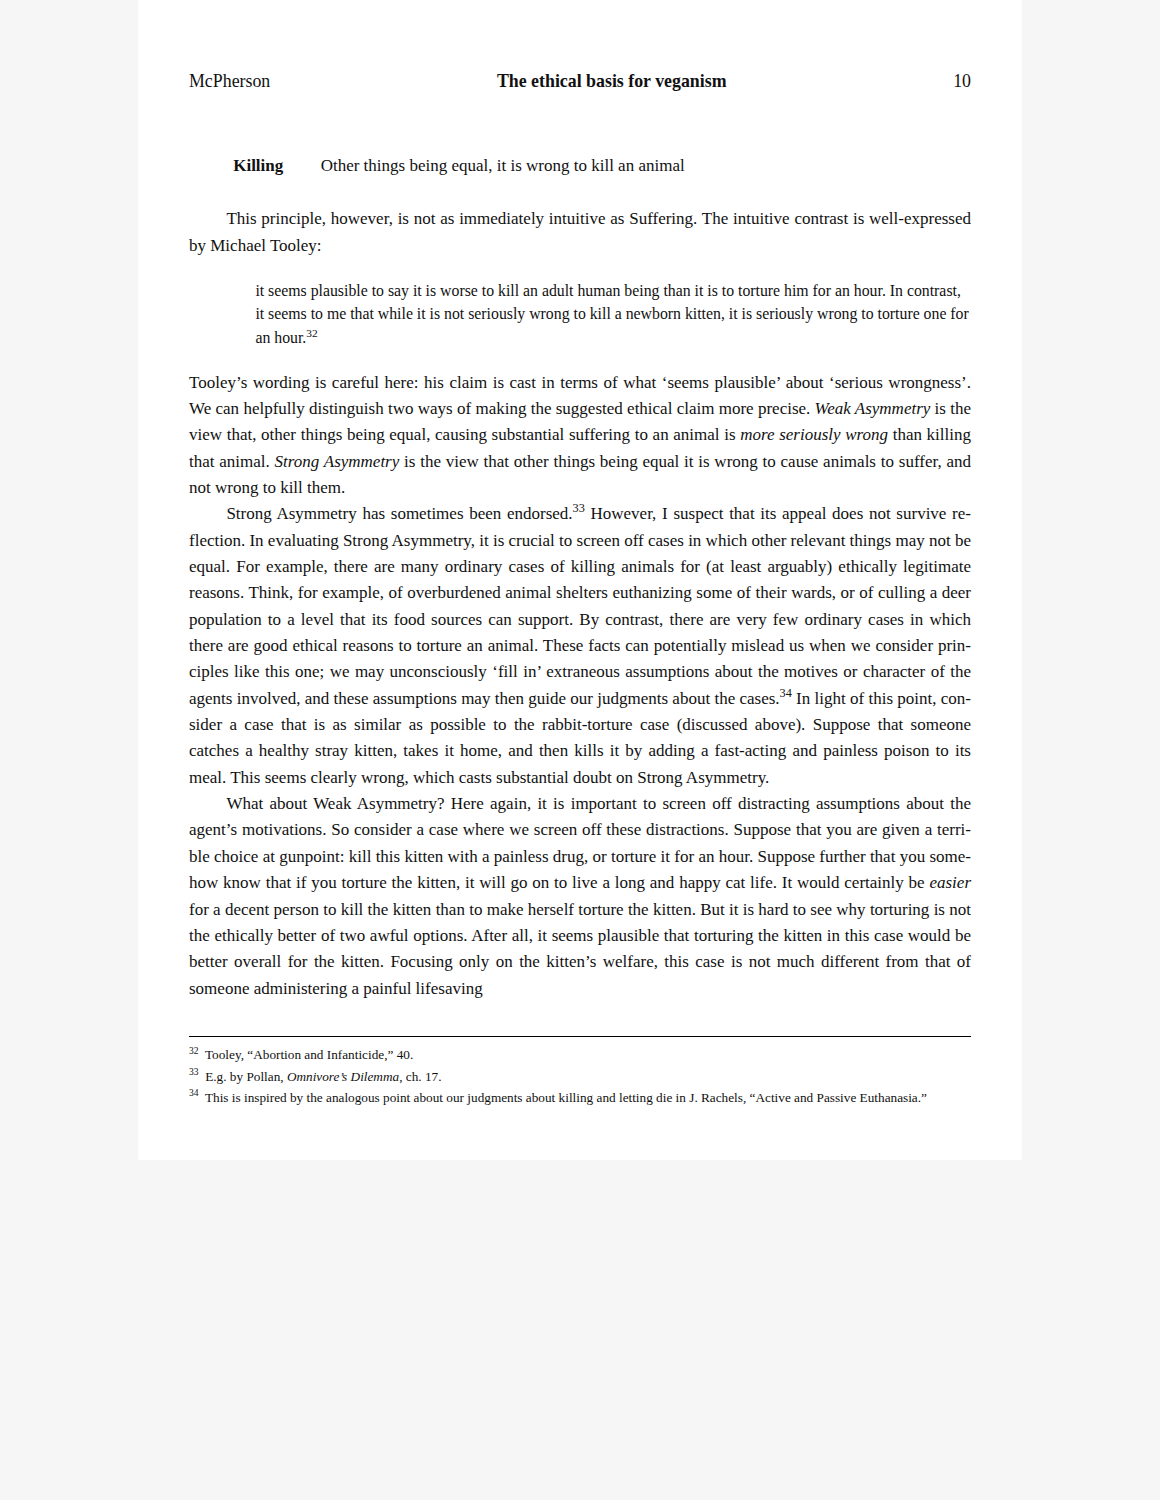McPherson The ethical basis for veganism 10
Killing Other things being equal, it is wrong to kill an animal
This principle, however, is not as immediately intuitive as Suffering. The intuitive contrast is well-expressed by Michael Tooley:
it seems plausible to say it is worse to kill an adult human being than it is to torture him for an hour. In contrast, it seems to me that while it is not seriously wrong to kill a newborn kitten, it is seriously wrong to torture one for an hour.32
Tooley’s wording is careful here: his claim is cast in terms of what ‘seems plausible’ about ‘serious wrongness’. We can helpfully distinguish two ways of making the suggested ethical claim more precise. Weak Asymmetry is the view that, other things being equal, causing substantial suffering to an animal is more seriously wrong than killing that animal. Strong Asymmetry is the view that other things being equal it is wrong to cause animals to suffer, and not wrong to kill them.
Strong Asymmetry has sometimes been endorsed.33 However, I suspect that its appeal does not survive reflection. In evaluating Strong Asymmetry, it is crucial to screen off cases in which other relevant things may not be equal. For example, there are many ordinary cases of killing animals for (at least arguably) ethically legitimate reasons. Think, for example, of overburdened animal shelters euthanizing some of their wards, or of culling a deer population to a level that its food sources can support. By contrast, there are very few ordinary cases in which there are good ethical reasons to torture an animal. These facts can potentially mislead us when we consider principles like this one; we may unconsciously ‘fill in’ extraneous assumptions about the motives or character of the agents involved, and these assumptions may then guide our judgments about the cases.34 In light of this point, consider a case that is as similar as possible to the rabbit-torture case (discussed above). Suppose that someone catches a healthy stray kitten, takes it home, and then kills it by adding a fast-acting and painless poison to its meal. This seems clearly wrong, which casts substantial doubt on Strong Asymmetry.
What about Weak Asymmetry? Here again, it is important to screen off distracting assumptions about the agent’s motivations. So consider a case where we screen off these distractions. Suppose that you are given a terrible choice at gunpoint: kill this kitten with a painless drug, or torture it for an hour. Suppose further that you somehow know that if you torture the kitten, it will go on to live a long and happy cat life. It would certainly be easier for a decent person to kill the kitten than to make herself torture the kitten. But it is hard to see why torturing is not the ethically better of two awful options. After all, it seems plausible that torturing the kitten in this case would be better overall for the kitten. Focusing only on the kitten’s welfare, this case is not much different from that of someone administering a painful lifesaving
32 Tooley, “Abortion and Infanticide,” 40.
33 E.g. by Pollan, Omnivore’s Dilemma, ch. 17.
34 This is inspired by the analogous point about our judgments about killing and letting die in J. Rachels, “Active and Passive Euthanasia.”